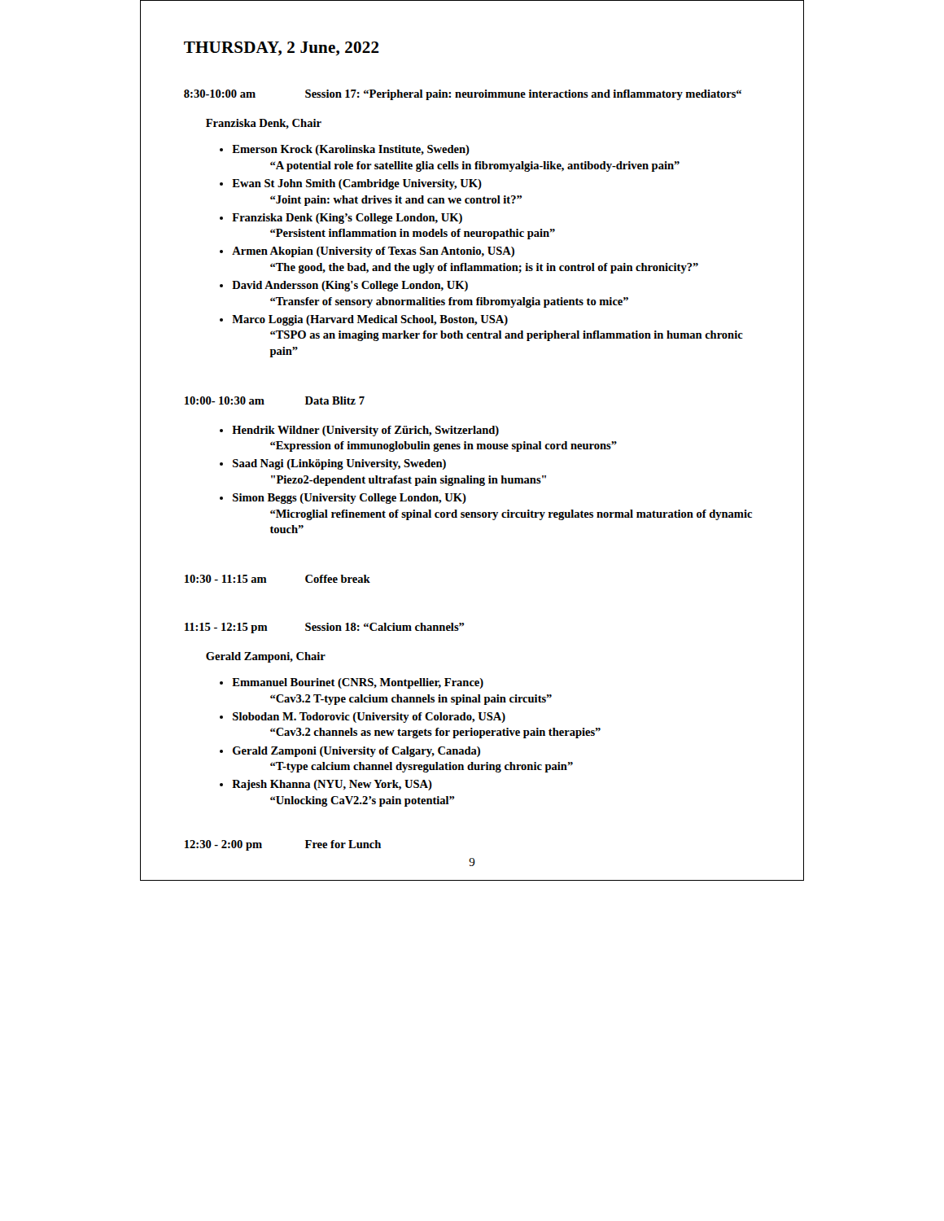THURSDAY, 2 June, 2022
8:30-10:00 am Session 17: “Peripheral pain: neuroimmune interactions and inflammatory mediators“
Franziska Denk, Chair
Emerson Krock (Karolinska Institute, Sweden) “A potential role for satellite glia cells in fibromyalgia-like, antibody-driven pain”
Ewan St John Smith (Cambridge University, UK) “Joint pain: what drives it and can we control it?”
Franziska Denk (King’s College London, UK) “Persistent inflammation in models of neuropathic pain”
Armen Akopian (University of Texas San Antonio, USA) “The good, the bad, and the ugly of inflammation; is it in control of pain chronicity?”
David Andersson (King's College London, UK) “Transfer of sensory abnormalities from fibromyalgia patients to mice”
Marco Loggia (Harvard Medical School, Boston, USA) “TSPO as an imaging marker for both central and peripheral inflammation in human chronic pain”
10:00- 10:30 am Data Blitz 7
Hendrik Wildner (University of Zürich, Switzerland) “Expression of immunoglobulin genes in mouse spinal cord neurons”
Saad Nagi (Linköping University, Sweden) "Piezo2-dependent ultrafast pain signaling in humans"
Simon Beggs (University College London, UK) “Microglial refinement of spinal cord sensory circuitry regulates normal maturation of dynamic touch”
10:30 - 11:15 am Coffee break
11:15 - 12:15 pm Session 18: “Calcium channels”
Gerald Zamponi, Chair
Emmanuel Bourinet (CNRS, Montpellier, France) “Cav3.2 T-type calcium channels in spinal pain circuits”
Slobodan M. Todorovic (University of Colorado, USA) “Cav3.2 channels as new targets for perioperative pain therapies”
Gerald Zamponi (University of Calgary, Canada) “T-type calcium channel dysregulation during chronic pain”
Rajesh Khanna (NYU, New York, USA) “Unlocking CaV2.2’s pain potential”
12:30 - 2:00 pm Free for Lunch
9